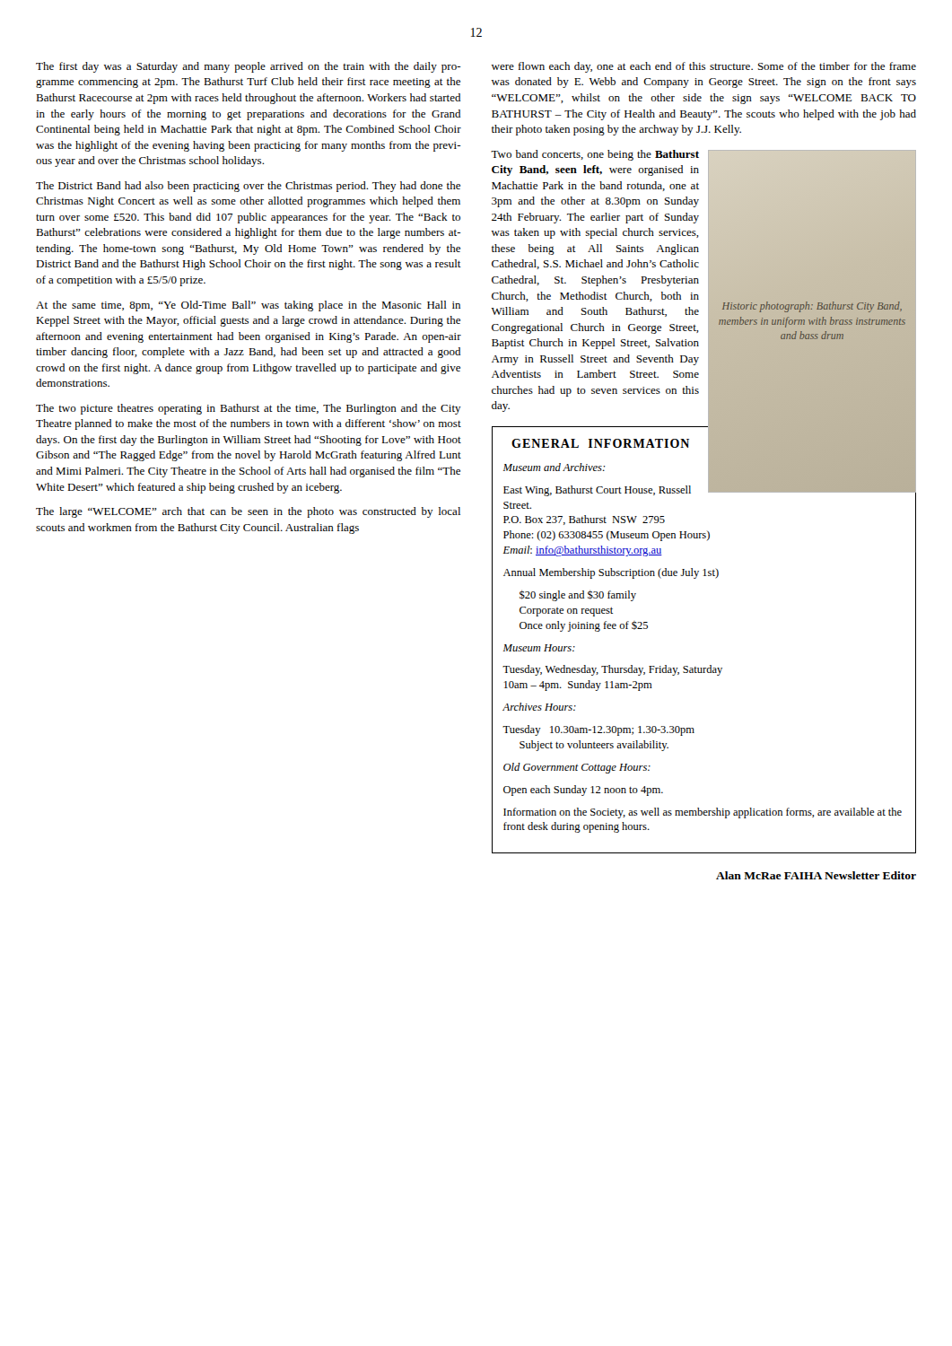12
The first day was a Saturday and many people arrived on the train with the daily programme commencing at 2pm. The Bathurst Turf Club held their first race meeting at the Bathurst Racecourse at 2pm with races held throughout the afternoon. Workers had started in the early hours of the morning to get preparations and decorations for the Grand Continental being held in Machattie Park that night at 8pm. The Combined School Choir was the highlight of the evening having been practicing for many months from the previous year and over the Christmas school holidays.
The District Band had also been practicing over the Christmas period. They had done the Christmas Night Concert as well as some other allotted programmes which helped them turn over some £520. This band did 107 public appearances for the year. The “Back to Bathurst” celebrations were considered a highlight for them due to the large numbers attending. The home-town song “Bathurst, My Old Home Town” was rendered by the District Band and the Bathurst High School Choir on the first night. The song was a result of a competition with a £5/5/0 prize.
At the same time, 8pm, “Ye Old-Time Ball” was taking place in the Masonic Hall in Keppel Street with the Mayor, official guests and a large crowd in attendance. During the afternoon and evening entertainment had been organised in King’s Parade. An open-air timber dancing floor, complete with a Jazz Band, had been set up and attracted a good crowd on the first night. A dance group from Lithgow travelled up to participate and give demonstrations.
The two picture theatres operating in Bathurst at the time, The Burlington and the City Theatre planned to make the most of the numbers in town with a different ‘show’ on most days. On the first day the Burlington in William Street had “Shooting for Love” with Hoot Gibson and “The Ragged Edge” from the novel by Harold McGrath featuring Alfred Lunt and Mimi Palmeri. The City Theatre in the School of Arts hall had organised the film “The White Desert” which featured a ship being crushed by an iceberg.
The large “WELCOME” arch that can be seen in the photo was constructed by local scouts and workmen from the Bathurst City Council. Australian flags
were flown each day, one at each end of this structure. Some of the timber for the frame was donated by E. Webb and Company in George Street. The sign on the front says “WELCOME”, whilst on the other side the sign says “WELCOME BACK TO BATHURST – The City of Health and Beauty”. The scouts who helped with the job had their photo taken posing by the archway by J.J. Kelly.
Historic photograph: Bathurst City Band, members in uniform with brass instruments and bass drum
Two band concerts, one being the Bathurst City Band, seen left, were organised in Machattie Park in the band rotunda, one at 3pm and the other at 8.30pm on Sunday 24th February. The earlier part of Sunday was taken up with special church services, these being at All Saints Anglican Cathedral, S.S. Michael and John’s Catholic Cathedral, St. Stephen’s Presbyterian Church, the Methodist Church, both in William and South Bathurst, the Congregational Church in George Street, Baptist Church in Keppel Street, Salvation Army in Russell Street and Seventh Day Adventists in Lambert Street. Some churches had up to seven services on this day.
GENERAL INFORMATION
Museum and Archives:
East Wing, Bathurst Court House, Russell Street.
P.O. Box 237, Bathurst NSW 2795
Phone: (02) 63308455 (Museum Open Hours)
Email: info@bathursthistory.org.au
Annual Membership Subscription (due July 1st)
$20 single and $30 family
Corporate on request
Once only joining fee of $25
Museum Hours:
Tuesday, Wednesday, Thursday, Friday, Saturday
10am – 4pm. Sunday 11am-2pm
Archives Hours:
Tuesday 10.30am-12.30pm; 1.30-3.30pm
Subject to volunteers availability.
Old Government Cottage Hours:
Open each Sunday 12 noon to 4pm.
Information on the Society, as well as membership application forms, are available at the front desk during opening hours.
Alan McRae FAIHA Newsletter Editor